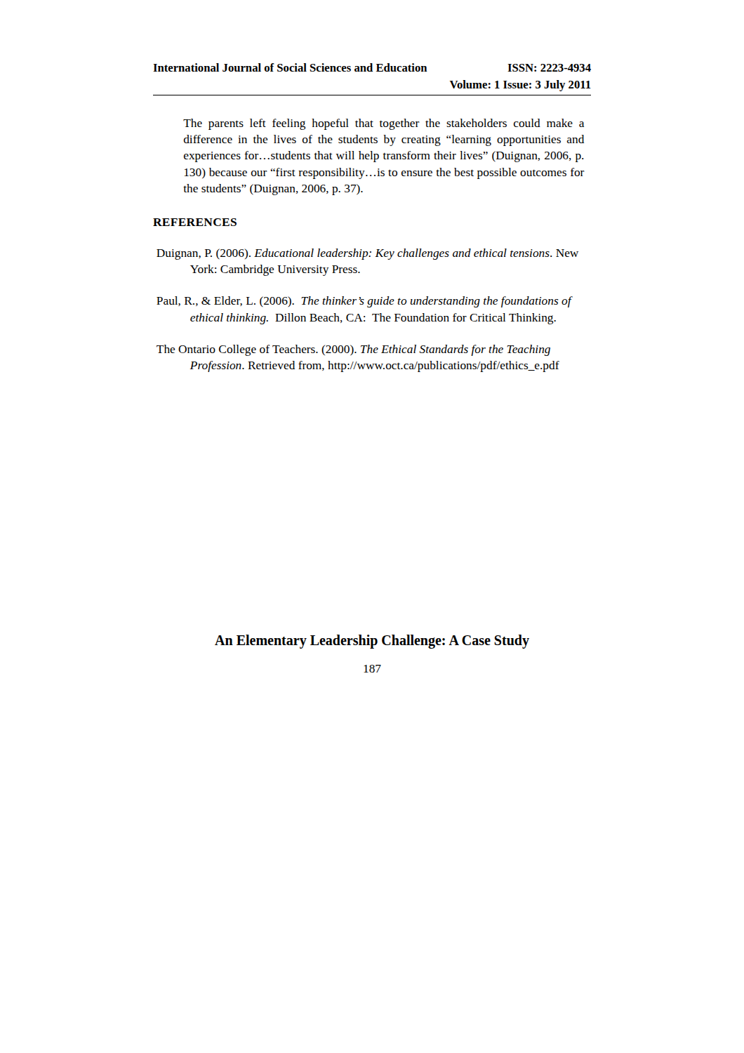International Journal of Social Sciences and Education ISSN: 2223-4934
Volume: 1 Issue: 3 July 2011
The parents left feeling hopeful that together the stakeholders could make a difference in the lives of the students by creating “learning opportunities and experiences for…students that will help transform their lives” (Duignan, 2006, p. 130) because our “first responsibility…is to ensure the best possible outcomes for the students” (Duignan, 2006, p. 37).
REFERENCES
Duignan, P. (2006). Educational leadership: Key challenges and ethical tensions. New York: Cambridge University Press.
Paul, R., & Elder, L. (2006). The thinker’s guide to understanding the foundations of ethical thinking. Dillon Beach, CA: The Foundation for Critical Thinking.
The Ontario College of Teachers. (2000). The Ethical Standards for the Teaching Profession. Retrieved from, http://www.oct.ca/publications/pdf/ethics_e.pdf
An Elementary Leadership Challenge: A Case Study
187